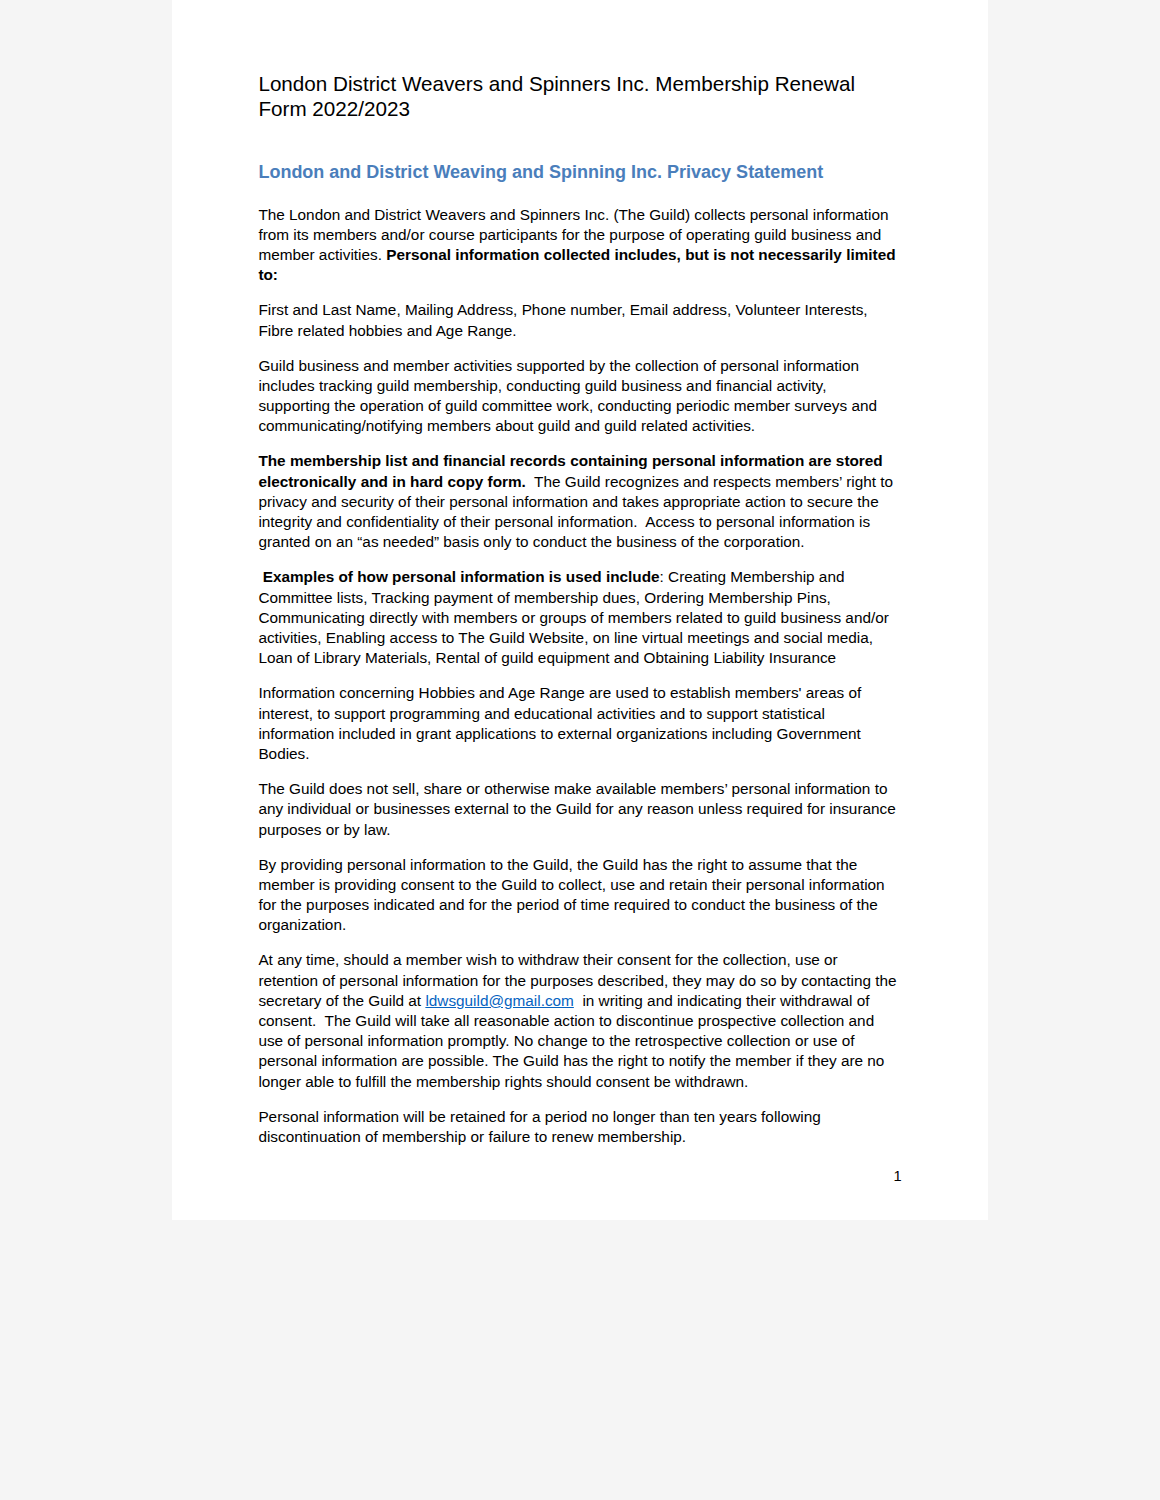London District Weavers and Spinners Inc. Membership Renewal Form 2022/2023
London and District Weaving and Spinning Inc. Privacy Statement
The London and District Weavers and Spinners Inc. (The Guild) collects personal information from its members and/or course participants for the purpose of operating guild business and member activities. Personal information collected includes, but is not necessarily limited to:
First and Last Name, Mailing Address, Phone number, Email address, Volunteer Interests, Fibre related hobbies and Age Range.
Guild business and member activities supported by the collection of personal information includes tracking guild membership, conducting guild business and financial activity, supporting the operation of guild committee work, conducting periodic member surveys and communicating/notifying members about guild and guild related activities.
The membership list and financial records containing personal information are stored electronically and in hard copy form. The Guild recognizes and respects members’ right to privacy and security of their personal information and takes appropriate action to secure the integrity and confidentiality of their personal information. Access to personal information is granted on an “as needed” basis only to conduct the business of the corporation.
Examples of how personal information is used include: Creating Membership and Committee lists, Tracking payment of membership dues, Ordering Membership Pins, Communicating directly with members or groups of members related to guild business and/or activities, Enabling access to The Guild Website, on line virtual meetings and social media, Loan of Library Materials, Rental of guild equipment and Obtaining Liability Insurance
Information concerning Hobbies and Age Range are used to establish members' areas of interest, to support programming and educational activities and to support statistical information included in grant applications to external organizations including Government Bodies.
The Guild does not sell, share or otherwise make available members’ personal information to any individual or businesses external to the Guild for any reason unless required for insurance purposes or by law.
By providing personal information to the Guild, the Guild has the right to assume that the member is providing consent to the Guild to collect, use and retain their personal information for the purposes indicated and for the period of time required to conduct the business of the organization.
At any time, should a member wish to withdraw their consent for the collection, use or retention of personal information for the purposes described, they may do so by contacting the secretary of the Guild at ldwsguild@gmail.com in writing and indicating their withdrawal of consent. The Guild will take all reasonable action to discontinue prospective collection and use of personal information promptly. No change to the retrospective collection or use of personal information are possible. The Guild has the right to notify the member if they are no longer able to fulfill the membership rights should consent be withdrawn.
Personal information will be retained for a period no longer than ten years following discontinuation of membership or failure to renew membership.
1